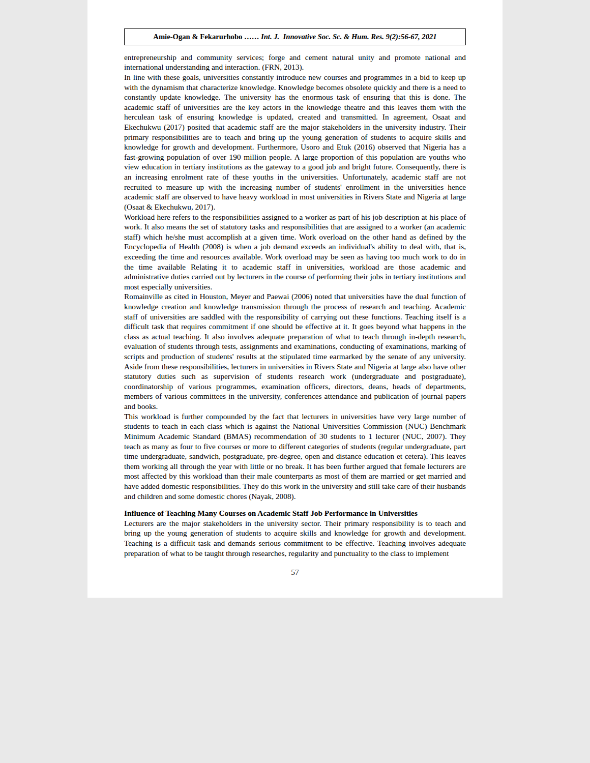Amie-Ogan & Fekarurhobo …… Int. J. Innovative Soc. Sc. & Hum. Res. 9(2):56-67, 2021
entrepreneurship and community services; forge and cement natural unity and promote national and international understanding and interaction. (FRN, 2013).
In line with these goals, universities constantly introduce new courses and programmes in a bid to keep up with the dynamism that characterize knowledge. Knowledge becomes obsolete quickly and there is a need to constantly update knowledge. The university has the enormous task of ensuring that this is done. The academic staff of universities are the key actors in the knowledge theatre and this leaves them with the herculean task of ensuring knowledge is updated, created and transmitted. In agreement, Osaat and Ekechukwu (2017) posited that academic staff are the major stakeholders in the university industry. Their primary responsibilities are to teach and bring up the young generation of students to acquire skills and knowledge for growth and development. Furthermore, Usoro and Etuk (2016) observed that Nigeria has a fast-growing population of over 190 million people. A large proportion of this population are youths who view education in tertiary institutions as the gateway to a good job and bright future. Consequently, there is an increasing enrolment rate of these youths in the universities. Unfortunately, academic staff are not recruited to measure up with the increasing number of students' enrollment in the universities hence academic staff are observed to have heavy workload in most universities in Rivers State and Nigeria at large (Osaat & Ekechukwu, 2017).
Workload here refers to the responsibilities assigned to a worker as part of his job description at his place of work. It also means the set of statutory tasks and responsibilities that are assigned to a worker (an academic staff) which he/she must accomplish at a given time. Work overload on the other hand as defined by the Encyclopedia of Health (2008) is when a job demand exceeds an individual's ability to deal with, that is, exceeding the time and resources available. Work overload may be seen as having too much work to do in the time available Relating it to academic staff in universities, workload are those academic and administrative duties carried out by lecturers in the course of performing their jobs in tertiary institutions and most especially universities.
Romainville as cited in Houston, Meyer and Paewai (2006) noted that universities have the dual function of knowledge creation and knowledge transmission through the process of research and teaching. Academic staff of universities are saddled with the responsibility of carrying out these functions. Teaching itself is a difficult task that requires commitment if one should be effective at it. It goes beyond what happens in the class as actual teaching. It also involves adequate preparation of what to teach through in-depth research, evaluation of students through tests, assignments and examinations, conducting of examinations, marking of scripts and production of students' results at the stipulated time earmarked by the senate of any university. Aside from these responsibilities, lecturers in universities in Rivers State and Nigeria at large also have other statutory duties such as supervision of students research work (undergraduate and postgraduate), coordinatorship of various programmes, examination officers, directors, deans, heads of departments, members of various committees in the university, conferences attendance and publication of journal papers and books.
This workload is further compounded by the fact that lecturers in universities have very large number of students to teach in each class which is against the National Universities Commission (NUC) Benchmark Minimum Academic Standard (BMAS) recommendation of 30 students to 1 lecturer (NUC, 2007). They teach as many as four to five courses or more to different categories of students (regular undergraduate, part time undergraduate, sandwich, postgraduate, pre-degree, open and distance education et cetera). This leaves them working all through the year with little or no break. It has been further argued that female lecturers are most affected by this workload than their male counterparts as most of them are married or get married and have added domestic responsibilities. They do this work in the university and still take care of their husbands and children and some domestic chores (Nayak, 2008).
Influence of Teaching Many Courses on Academic Staff Job Performance in Universities
Lecturers are the major stakeholders in the university sector. Their primary responsibility is to teach and bring up the young generation of students to acquire skills and knowledge for growth and development. Teaching is a difficult task and demands serious commitment to be effective. Teaching involves adequate preparation of what to be taught through researches, regularity and punctuality to the class to implement
57